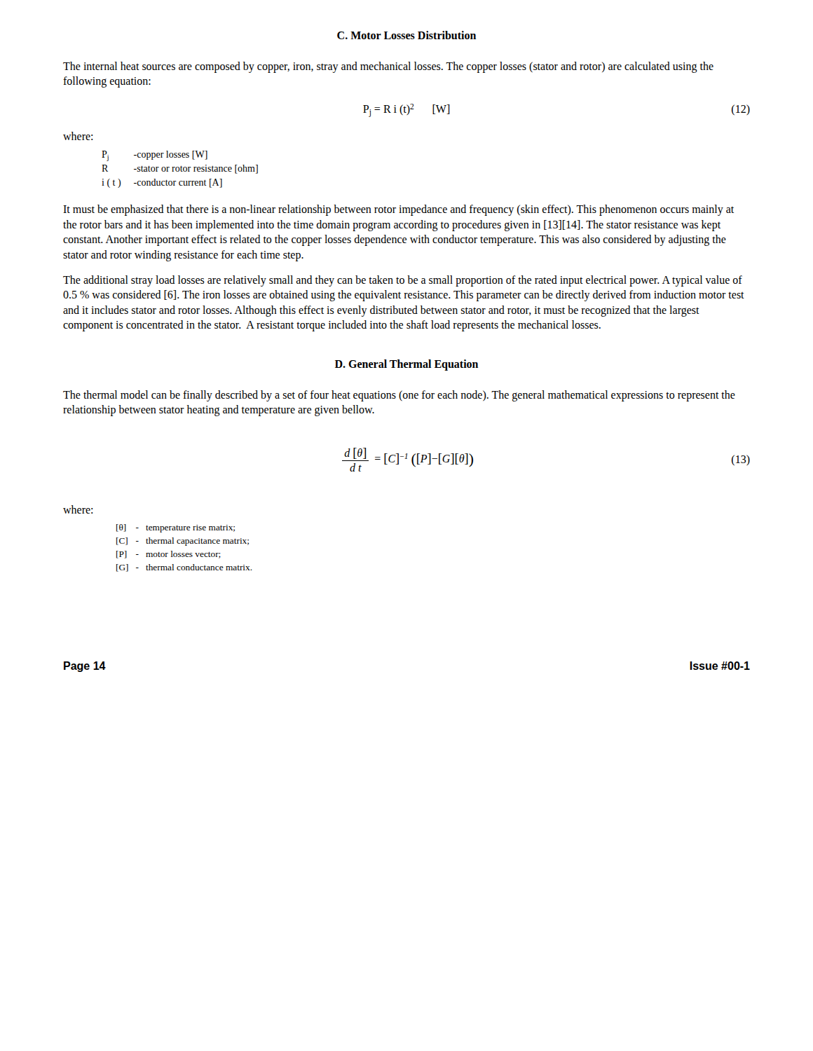C. Motor Losses Distribution
The internal heat sources are composed by copper, iron, stray and mechanical losses. The copper losses (stator and rotor) are calculated using the following equation:
Pj = R i (t)2 [W]
(12)
where:
| P j | -copper losses [W] |
| R | -stator or rotor resistance [ohm] |
| i ( t ) | -conductor current [A] |
It must be emphasized that there is a non-linear relationship between rotor impedance and frequency (skin effect). This phenomenon occurs mainly at the rotor bars and it has been implemented into the time domain program according to procedures given in [13][14]. The stator resistance was kept constant. Another important effect is related to the copper losses dependence with conductor temperature. This was also considered by adjusting the stator and rotor winding resistance for each time step.
The additional stray load losses are relatively small and they can be taken to be a small proportion of the rated input electrical power. A typical value of 0.5 % was considered [6]. The iron losses are obtained using the equivalent resistance. This parameter can be directly derived from induction motor test and it includes stator and rotor losses. Although this effect is evenly distributed between stator and rotor, it must be recognized that the largest component is concentrated in the stator. A resistant torque included into the shaft load represents the mechanical losses.
D. General Thermal Equation
The thermal model can be finally described by a set of four heat equations (one for each node). The general mathematical expressions to represent the relationship between stator heating and temperature are given bellow.
d [θ] d t = [C]−1 ([P]−[G][θ])
(13)
where:
| [θ] | - | temperature rise matrix; |
| [C] | - | thermal capacitance matrix; |
| [P] | - | motor losses vector; |
| [G] | - | thermal conductance matrix. |
Page 14 Issue #00-1